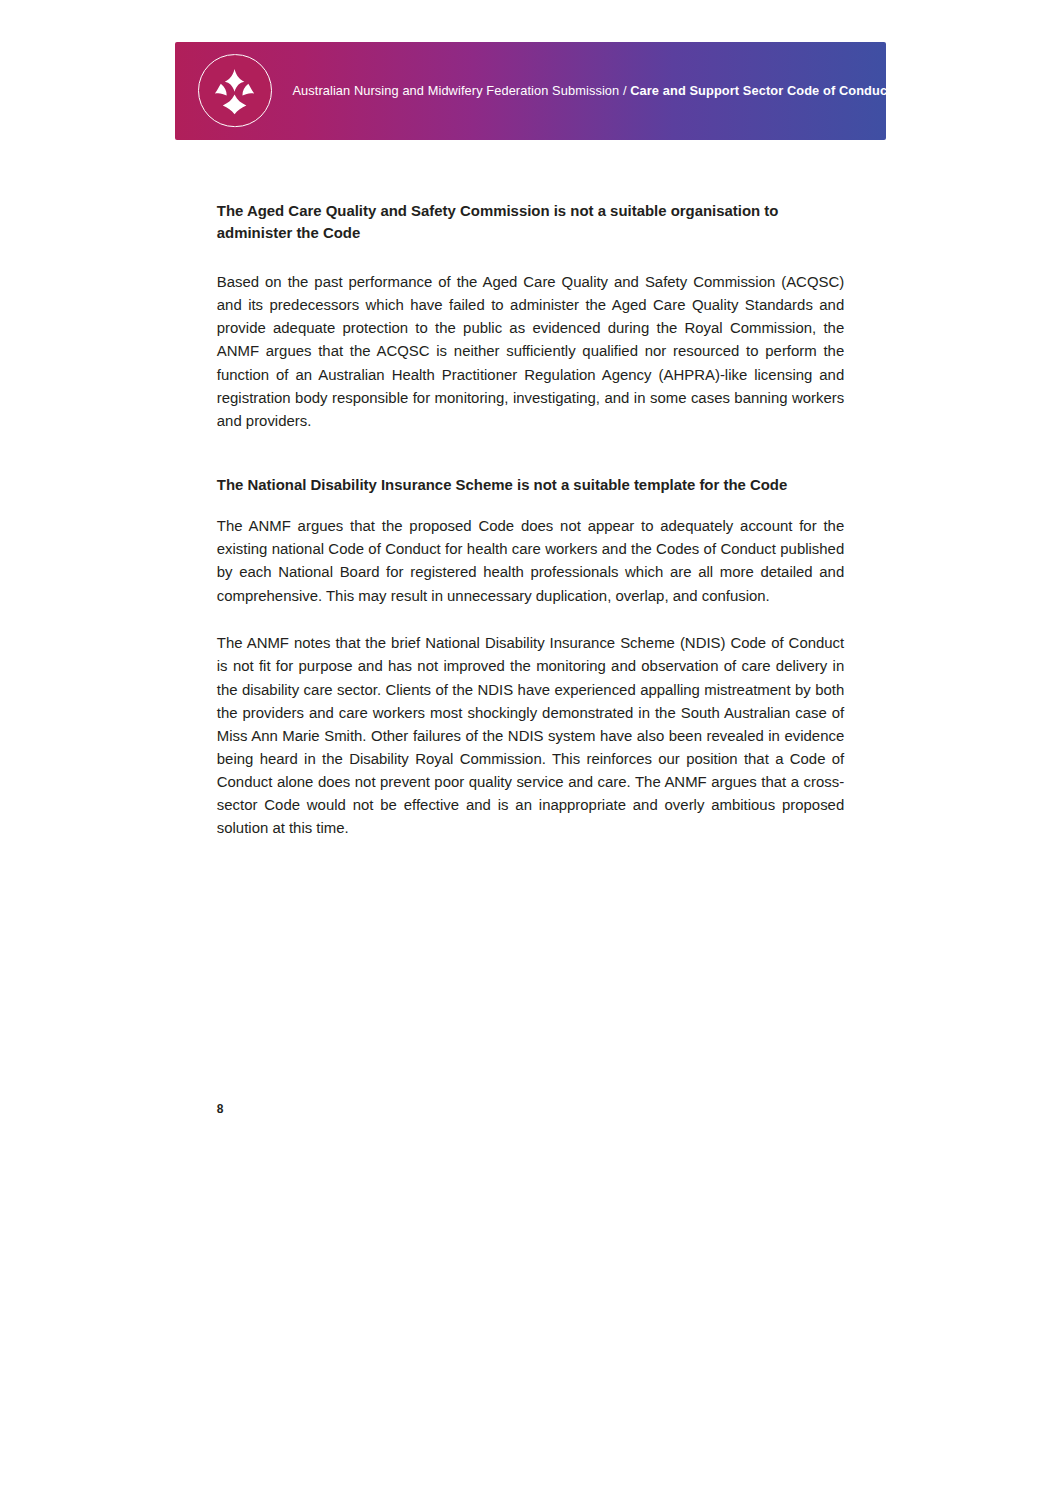Australian Nursing and Midwifery Federation Submission / Care and Support Sector Code of Conduct
The Aged Care Quality and Safety Commission is not a suitable organisation to administer the Code
Based on the past performance of the Aged Care Quality and Safety Commission (ACQSC) and its predecessors which have failed to administer the Aged Care Quality Standards and provide adequate protection to the public as evidenced during the Royal Commission, the ANMF argues that the ACQSC is neither sufficiently qualified nor resourced to perform the function of an Australian Health Practitioner Regulation Agency (AHPRA)-like licensing and registration body responsible for monitoring, investigating, and in some cases banning workers and providers.
The National Disability Insurance Scheme is not a suitable template for the Code
The ANMF argues that the proposed Code does not appear to adequately account for the existing national Code of Conduct for health care workers and the Codes of Conduct published by each National Board for registered health professionals which are all more detailed and comprehensive. This may result in unnecessary duplication, overlap, and confusion.
The ANMF notes that the brief National Disability Insurance Scheme (NDIS) Code of Conduct is not fit for purpose and has not improved the monitoring and observation of care delivery in the disability care sector. Clients of the NDIS have experienced appalling mistreatment by both the providers and care workers most shockingly demonstrated in the South Australian case of Miss Ann Marie Smith. Other failures of the NDIS system have also been revealed in evidence being heard in the Disability Royal Commission. This reinforces our position that a Code of Conduct alone does not prevent poor quality service and care. The ANMF argues that a cross-sector Code would not be effective and is an inappropriate and overly ambitious proposed solution at this time.
8